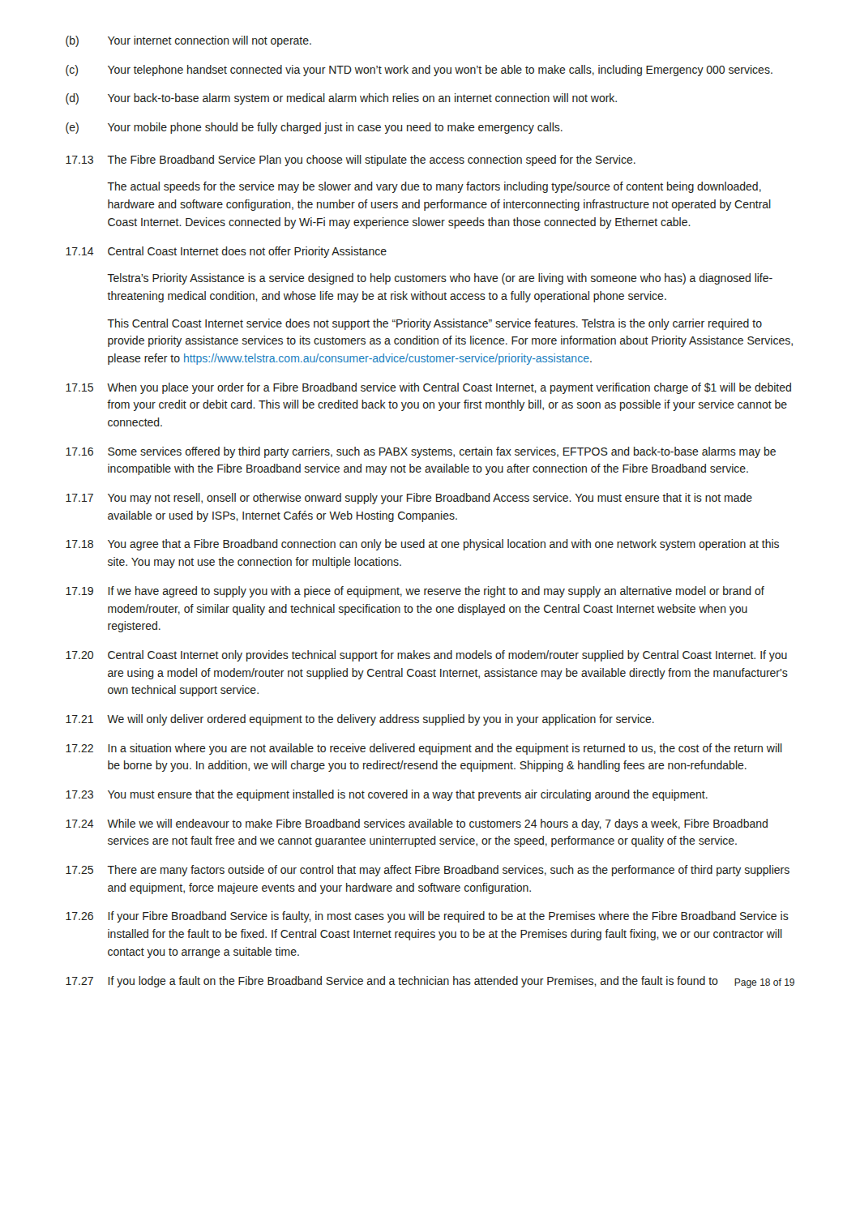(b) Your internet connection will not operate.
(c) Your telephone handset connected via your NTD won’t work and you won’t be able to make calls, including Emergency 000 services.
(d) Your back-to-base alarm system or medical alarm which relies on an internet connection will not work.
(e) Your mobile phone should be fully charged just in case you need to make emergency calls.
17.13
The Fibre Broadband Service Plan you choose will stipulate the access connection speed for the Service.
The actual speeds for the service may be slower and vary due to many factors including type/source of content being downloaded, hardware and software configuration, the number of users and performance of interconnecting infrastructure not operated by Central Coast Internet. Devices connected by Wi-Fi may experience slower speeds than those connected by Ethernet cable.
17.14
Central Coast Internet does not offer Priority Assistance
Telstra’s Priority Assistance is a service designed to help customers who have (or are living with someone who has) a diagnosed life-threatening medical condition, and whose life may be at risk without access to a fully operational phone service.
This Central Coast Internet service does not support the “Priority Assistance” service features. Telstra is the only carrier required to provide priority assistance services to its customers as a condition of its licence. For more information about Priority Assistance Services, please refer to https://www.telstra.com.au/consumer-advice/customer-service/priority-assistance.
17.15
When you place your order for a Fibre Broadband service with Central Coast Internet, a payment verification charge of $1 will be debited from your credit or debit card. This will be credited back to you on your first monthly bill, or as soon as possible if your service cannot be connected.
17.16
Some services offered by third party carriers, such as PABX systems, certain fax services, EFTPOS and back-to-base alarms may be incompatible with the Fibre Broadband service and may not be available to you after connection of the Fibre Broadband service.
17.17
You may not resell, onsell or otherwise onward supply your Fibre Broadband Access service. You must ensure that it is not made available or used by ISPs, Internet Cafés or Web Hosting Companies.
17.18
You agree that a Fibre Broadband connection can only be used at one physical location and with one network system operation at this site. You may not use the connection for multiple locations.
17.19
If we have agreed to supply you with a piece of equipment, we reserve the right to and may supply an alternative model or brand of modem/router, of similar quality and technical specification to the one displayed on the Central Coast Internet website when you registered.
17.20
Central Coast Internet only provides technical support for makes and models of modem/router supplied by Central Coast Internet. If you are using a model of modem/router not supplied by Central Coast Internet, assistance may be available directly from the manufacturer's own technical support service.
17.21
We will only deliver ordered equipment to the delivery address supplied by you in your application for service.
17.22
In a situation where you are not available to receive delivered equipment and the equipment is returned to us, the cost of the return will be borne by you. In addition, we will charge you to redirect/resend the equipment. Shipping & handling fees are non-refundable.
17.23
You must ensure that the equipment installed is not covered in a way that prevents air circulating around the equipment.
17.24
While we will endeavour to make Fibre Broadband services available to customers 24 hours a day, 7 days a week, Fibre Broadband services are not fault free and we cannot guarantee uninterrupted service, or the speed, performance or quality of the service.
17.25
There are many factors outside of our control that may affect Fibre Broadband services, such as the performance of third party suppliers and equipment, force majeure events and your hardware and software configuration.
17.26
If your Fibre Broadband Service is faulty, in most cases you will be required to be at the Premises where the Fibre Broadband Service is installed for the fault to be fixed. If Central Coast Internet requires you to be at the Premises during fault fixing, we or our contractor will contact you to arrange a suitable time.
17.27
If you lodge a fault on the Fibre Broadband Service and a technician has attended your Premises, and the fault is found to
Page 18 of 19